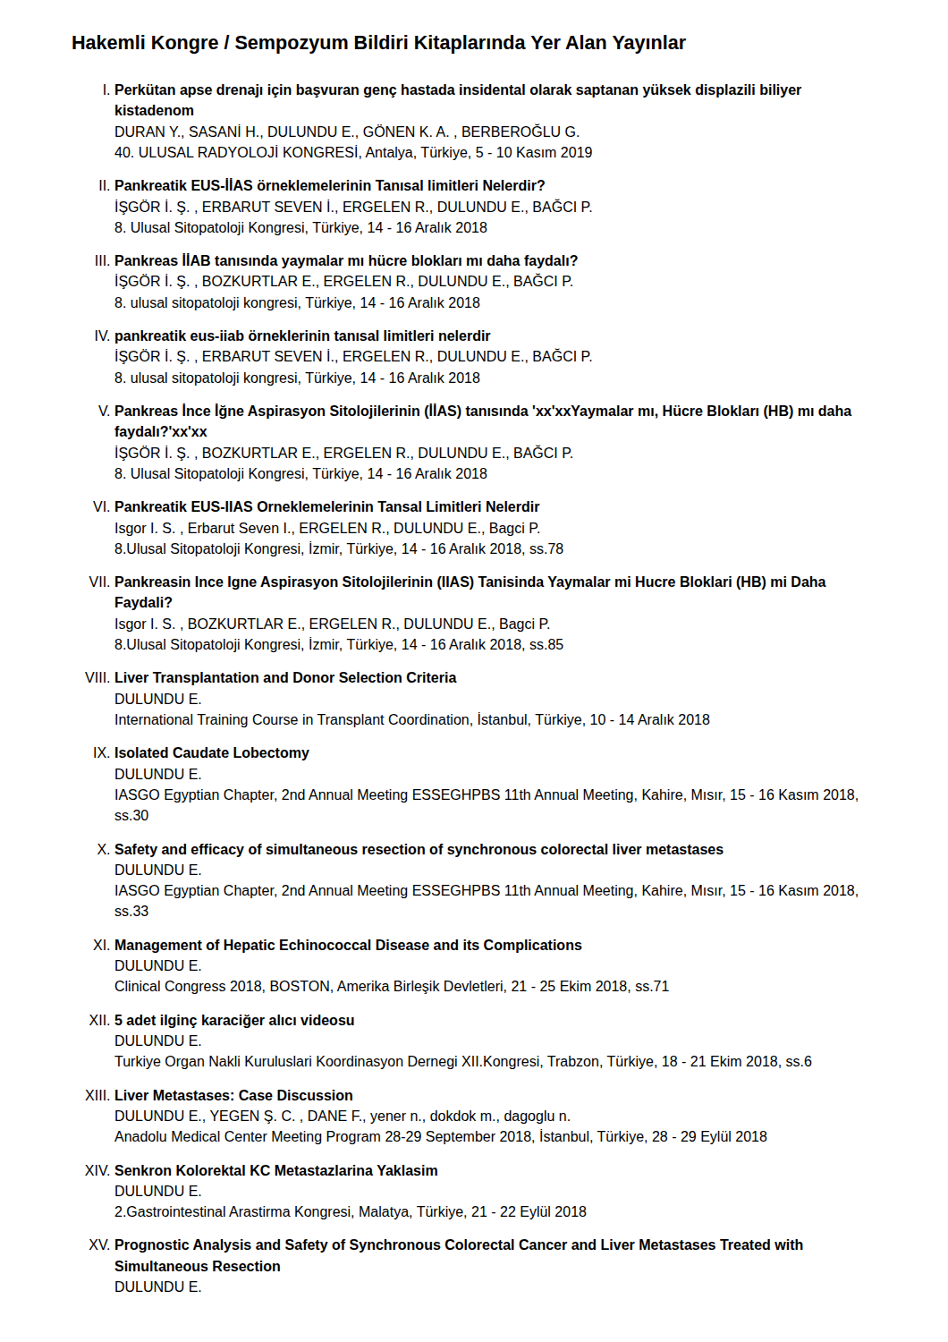Hakemli Kongre / Sempozyum Bildiri Kitaplarında Yer Alan Yayınlar
Perkütan apse drenajı için başvuran genç hastada insidental olarak saptanan yüksek displazili biliyer kistadenom DURAN Y., SASANİ H., DULUNDU E., GÖNEN K. A. , BERBEROĞLU G. 40. ULUSAL RADYOLOJİ KONGRESİ, Antalya, Türkiye, 5 - 10 Kasım 2019
Pankreatik EUS-İİAS örneklemelerinin Tanısal limitleri Nelerdir? İŞGÖR İ. Ş. , ERBARUT SEVEN İ., ERGELEN R., DULUNDU E., BAĞCI P. 8. Ulusal Sitopatoloji Kongresi, Türkiye, 14 - 16 Aralık 2018
Pankreas İİAB tanısında yaymalar mı hücre blokları mı daha faydalı? İŞGÖR İ. Ş. , BOZKURTLAR E., ERGELEN R., DULUNDU E., BAĞCI P. 8. ulusal sitopatoloji kongresi, Türkiye, 14 - 16 Aralık 2018
pankreatik eus-iiab örneklerinin tanısal limitleri nelerdir İŞGÖR İ. Ş. , ERBARUT SEVEN İ., ERGELEN R., DULUNDU E., BAĞCI P. 8. ulusal sitopatoloji kongresi, Türkiye, 14 - 16 Aralık 2018
Pankreas İnce İğne Aspirasyon Sitolojilerinin (İİAS) tanısında 'xx'xxYaymalar mı, Hücre Blokları (HB) mı daha faydalı?'xx'xx İŞGÖR İ. Ş. , BOZKURTLAR E., ERGELEN R., DULUNDU E., BAĞCI P. 8. Ulusal Sitopatoloji Kongresi, Türkiye, 14 - 16 Aralık 2018
Pankreatik EUS-IIAS Orneklemelerinin Tansal Limitleri Nelerdir Isgor I. S. , Erbarut Seven I., ERGELEN R., DULUNDU E., Bagci P. 8.Ulusal Sitopatoloji Kongresi, İzmir, Türkiye, 14 - 16 Aralık 2018, ss.78
Pankreasin Ince Igne Aspirasyon Sitolojilerinin (IIAS) Tanisinda Yaymalar mi Hucre Bloklari (HB) mi Daha Faydali? Isgor I. S. , BOZKURTLAR E., ERGELEN R., DULUNDU E., Bagci P. 8.Ulusal Sitopatoloji Kongresi, İzmir, Türkiye, 14 - 16 Aralık 2018, ss.85
Liver Transplantation and Donor Selection Criteria DULUNDU E. International Training Course in Transplant Coordination, İstanbul, Türkiye, 10 - 14 Aralık 2018
Isolated Caudate Lobectomy DULUNDU E. IASGO Egyptian Chapter, 2nd Annual Meeting ESSEGHPBS 11th Annual Meeting, Kahire, Mısır, 15 - 16 Kasım 2018, ss.30
Safety and efficacy of simultaneous resection of synchronous colorectal liver metastases DULUNDU E. IASGO Egyptian Chapter, 2nd Annual Meeting ESSEGHPBS 11th Annual Meeting, Kahire, Mısır, 15 - 16 Kasım 2018, ss.33
Management of Hepatic Echinococcal Disease and its Complications DULUNDU E. Clinical Congress 2018, BOSTON, Amerika Birleşik Devletleri, 21 - 25 Ekim 2018, ss.71
5 adet ilginç karaciğer alıcı videosu DULUNDU E. Turkiye Organ Nakli Kuruluslari Koordinasyon Dernegi XII.Kongresi, Trabzon, Türkiye, 18 - 21 Ekim 2018, ss.6
Liver Metastases: Case Discussion DULUNDU E., YEGEN Ş. C. , DANE F., yener n., dokdok m., dagoglu n. Anadolu Medical Center Meeting Program 28-29 September 2018, İstanbul, Türkiye, 28 - 29 Eylül 2018
Senkron Kolorektal KC Metastazlarina Yaklasim DULUNDU E. 2.Gastrointestinal Arastirma Kongresi, Malatya, Türkiye, 21 - 22 Eylül 2018
Prognostic Analysis and Safety of Synchronous Colorectal Cancer and Liver Metastases Treated with Simultaneous Resection DULUNDU E.